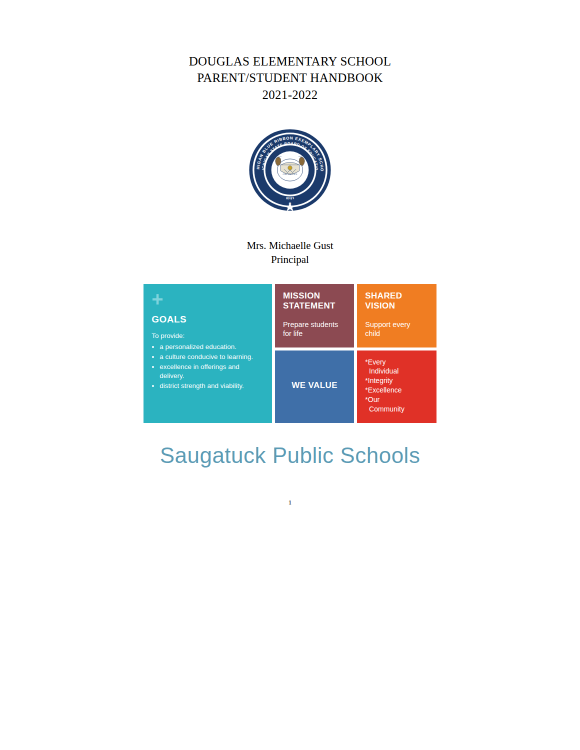DOUGLAS ELEMENTARY SCHOOL
PARENT/STUDENT HANDBOOK
2021-2022
MICHIGAN BLUE RIBBON EXEMPLARY SCHOOL ★ MICHIGAN STATE BOARD OF EDUCATION 1849 CIRCUMSPICE
Mrs. Michaelle Gust
Principal
+
GOALS
To provide:
a personalized education.
a culture conducive to learning.
excellence in offerings and delivery.
district strength and viability.
MISSION
STATEMENT
Prepare students
for life
SHARED
VISION
Support every
child
WE VALUE
*Every
Individual
*Integrity
*Excellence
*Our
Community
Saugatuck Public Schools
1